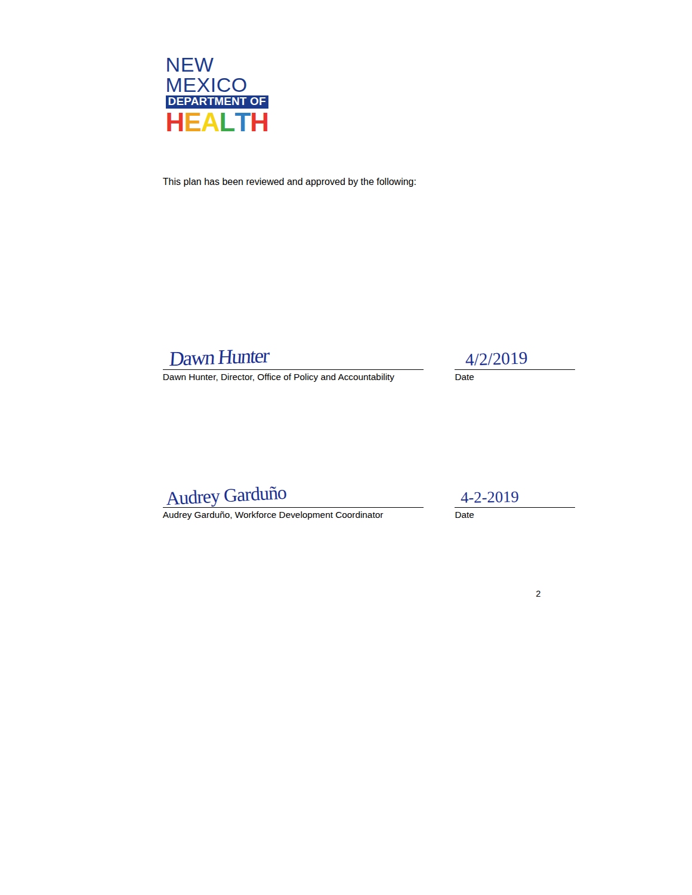NEW MEXICO DEPARTMENT OF HEALTH
This plan has been reviewed and approved by the following:
Dawn Hunter
Dawn Hunter, Director, Office of Policy and Accountability
4/2/2019
Date
Audrey Garduño
Audrey Garduño, Workforce Development Coordinator
4-2-2019
Date
2